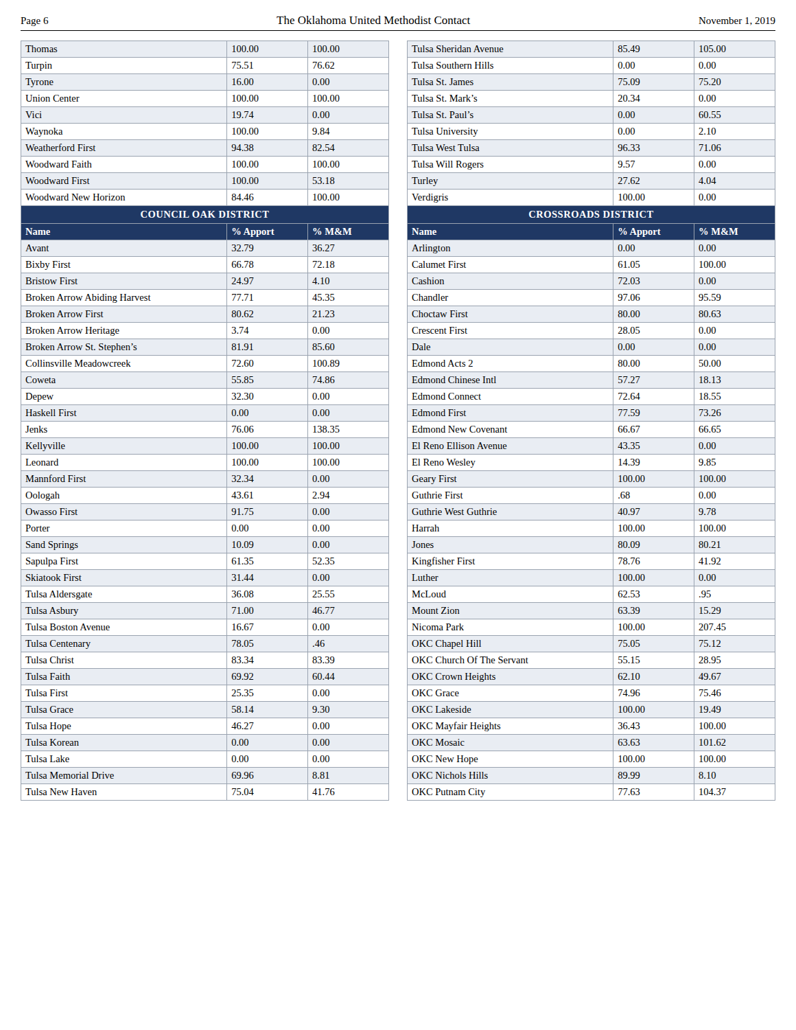Page 6
The Oklahoma United Methodist Contact
November 1, 2019
| Thomas | 100.00 | 100.00 |
| Turpin | 75.51 | 76.62 |
| Tyrone | 16.00 | 0.00 |
| Union Center | 100.00 | 100.00 |
| Vici | 19.74 | 0.00 |
| Waynoka | 100.00 | 9.84 |
| Weatherford First | 94.38 | 82.54 |
| Woodward Faith | 100.00 | 100.00 |
| Woodward First | 100.00 | 53.18 |
| Woodward New Horizon | 84.46 | 100.00 |
| COUNCIL OAK DISTRICT |
| Name | % Apport | % M&M |
| Avant | 32.79 | 36.27 |
| Bixby First | 66.78 | 72.18 |
| Bristow First | 24.97 | 4.10 |
| Broken Arrow Abiding Harvest | 77.71 | 45.35 |
| Broken Arrow First | 80.62 | 21.23 |
| Broken Arrow Heritage | 3.74 | 0.00 |
| Broken Arrow St. Stephen’s | 81.91 | 85.60 |
| Collinsville Meadowcreek | 72.60 | 100.89 |
| Coweta | 55.85 | 74.86 |
| Depew | 32.30 | 0.00 |
| Haskell First | 0.00 | 0.00 |
| Jenks | 76.06 | 138.35 |
| Kellyville | 100.00 | 100.00 |
| Leonard | 100.00 | 100.00 |
| Mannford First | 32.34 | 0.00 |
| Oologah | 43.61 | 2.94 |
| Owasso First | 91.75 | 0.00 |
| Porter | 0.00 | 0.00 |
| Sand Springs | 10.09 | 0.00 |
| Sapulpa First | 61.35 | 52.35 |
| Skiatook First | 31.44 | 0.00 |
| Tulsa Aldersgate | 36.08 | 25.55 |
| Tulsa Asbury | 71.00 | 46.77 |
| Tulsa Boston Avenue | 16.67 | 0.00 |
| Tulsa Centenary | 78.05 | .46 |
| Tulsa Christ | 83.34 | 83.39 |
| Tulsa Faith | 69.92 | 60.44 |
| Tulsa First | 25.35 | 0.00 |
| Tulsa Grace | 58.14 | 9.30 |
| Tulsa Hope | 46.27 | 0.00 |
| Tulsa Korean | 0.00 | 0.00 |
| Tulsa Lake | 0.00 | 0.00 |
| Tulsa Memorial Drive | 69.96 | 8.81 |
| Tulsa New Haven | 75.04 | 41.76 |
| Tulsa Sheridan Avenue | 85.49 | 105.00 |
| Tulsa Southern Hills | 0.00 | 0.00 |
| Tulsa St. James | 75.09 | 75.20 |
| Tulsa St. Mark’s | 20.34 | 0.00 |
| Tulsa St. Paul’s | 0.00 | 60.55 |
| Tulsa University | 0.00 | 2.10 |
| Tulsa West Tulsa | 96.33 | 71.06 |
| Tulsa Will Rogers | 9.57 | 0.00 |
| Turley | 27.62 | 4.04 |
| Verdigris | 100.00 | 0.00 |
| CROSSROADS DISTRICT |
| Name | % Apport | % M&M |
| Arlington | 0.00 | 0.00 |
| Calumet First | 61.05 | 100.00 |
| Cashion | 72.03 | 0.00 |
| Chandler | 97.06 | 95.59 |
| Choctaw First | 80.00 | 80.63 |
| Crescent First | 28.05 | 0.00 |
| Dale | 0.00 | 0.00 |
| Edmond Acts 2 | 80.00 | 50.00 |
| Edmond Chinese Intl | 57.27 | 18.13 |
| Edmond Connect | 72.64 | 18.55 |
| Edmond First | 77.59 | 73.26 |
| Edmond New Covenant | 66.67 | 66.65 |
| El Reno Ellison Avenue | 43.35 | 0.00 |
| El Reno Wesley | 14.39 | 9.85 |
| Geary First | 100.00 | 100.00 |
| Guthrie First | .68 | 0.00 |
| Guthrie West Guthrie | 40.97 | 9.78 |
| Harrah | 100.00 | 100.00 |
| Jones | 80.09 | 80.21 |
| Kingfisher First | 78.76 | 41.92 |
| Luther | 100.00 | 0.00 |
| McLoud | 62.53 | .95 |
| Mount Zion | 63.39 | 15.29 |
| Nicoma Park | 100.00 | 207.45 |
| OKC Chapel Hill | 75.05 | 75.12 |
| OKC Church Of The Servant | 55.15 | 28.95 |
| OKC Crown Heights | 62.10 | 49.67 |
| OKC Grace | 74.96 | 75.46 |
| OKC Lakeside | 100.00 | 19.49 |
| OKC Mayfair Heights | 36.43 | 100.00 |
| OKC Mosaic | 63.63 | 101.62 |
| OKC New Hope | 100.00 | 100.00 |
| OKC Nichols Hills | 89.99 | 8.10 |
| OKC Putnam City | 77.63 | 104.37 |